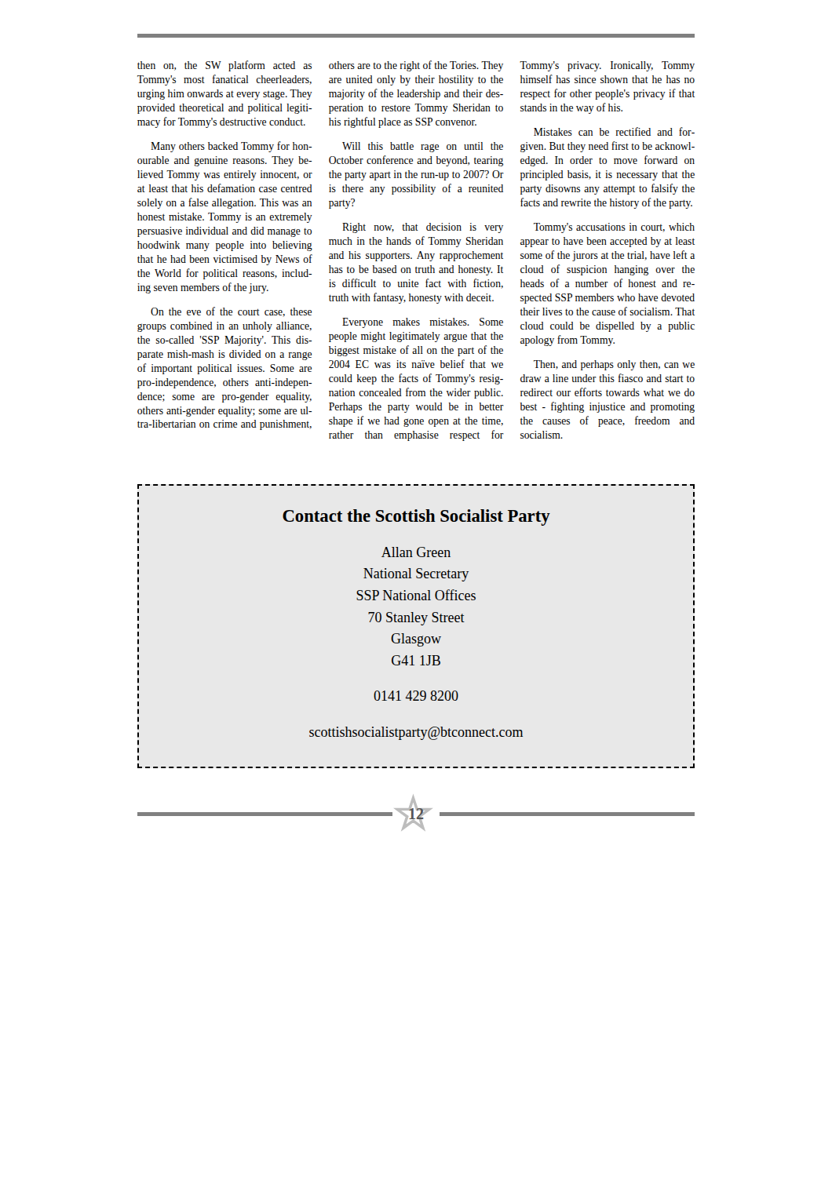then on, the SW platform acted as Tommy's most fanatical cheerleaders, urging him onwards at every stage. They provided theoretical and political legitimacy for Tommy's destructive conduct.
Many others backed Tommy for honourable and genuine reasons. They believed Tommy was entirely innocent, or at least that his defamation case centred solely on a false allegation. This was an honest mistake. Tommy is an extremely persuasive individual and did manage to hoodwink many people into believing that he had been victimised by News of the World for political reasons, including seven members of the jury.
On the eve of the court case, these groups combined in an unholy alliance, the so-called 'SSP Majority'. This disparate mish-mash is divided on a range of important political issues. Some are pro-independence, others anti-independence; some are pro-gender equality, others anti-gender equality; some are ultra-libertarian on crime and punishment, others are to the right of the Tories. They are united only by their hostility to the majority of the leadership and their desperation to restore Tommy Sheridan to his rightful place as SSP convenor.
Will this battle rage on until the October conference and beyond, tearing the party apart in the run-up to 2007? Or is there any possibility of a reunited party?
Right now, that decision is very much in the hands of Tommy Sheridan and his supporters. Any rapprochement has to be based on truth and honesty. It is difficult to unite fact with fiction, truth with fantasy, honesty with deceit.
Everyone makes mistakes. Some people might legitimately argue that the biggest mistake of all on the part of the 2004 EC was its naïve belief that we could keep the facts of Tommy's resignation concealed from the wider public. Perhaps the party would be in better shape if we had gone open at the time, rather than emphasise respect for Tommy's privacy. Ironically, Tommy himself has since shown that he has no respect for other people's privacy if that stands in the way of his.
Mistakes can be rectified and forgiven. But they need first to be acknowledged. In order to move forward on principled basis, it is necessary that the party disowns any attempt to falsify the facts and rewrite the history of the party.
Tommy's accusations in court, which appear to have been accepted by at least some of the jurors at the trial, have left a cloud of suspicion hanging over the heads of a number of honest and respected SSP members who have devoted their lives to the cause of socialism. That cloud could be dispelled by a public apology from Tommy.
Then, and perhaps only then, can we draw a line under this fiasco and start to redirect our efforts towards what we do best - fighting injustice and promoting the causes of peace, freedom and socialism.
Contact the Scottish Socialist Party
Allan Green
National Secretary
SSP National Offices
70 Stanley Street
Glasgow
G41 1JB
0141 429 8200
scottishsocialistparty@btconnect.com
☆ 12